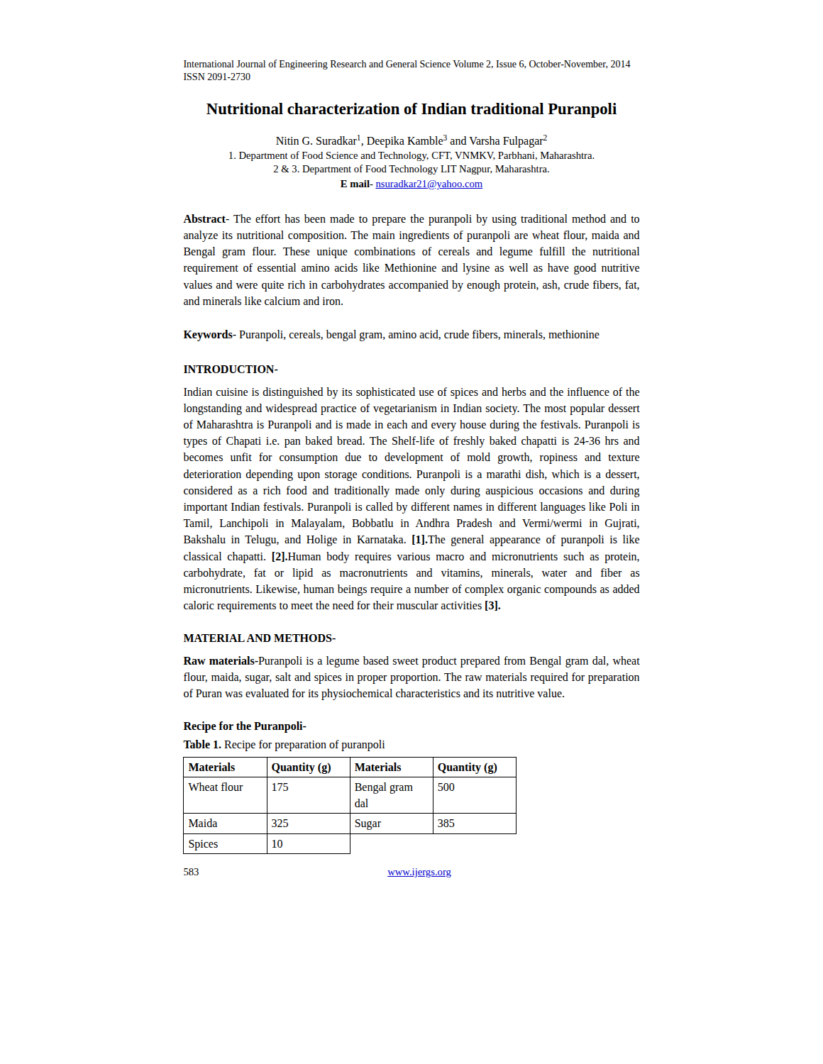International Journal of Engineering Research and General Science Volume 2, Issue 6, October-November, 2014
ISSN 2091-2730
Nutritional characterization of Indian traditional Puranpoli
Nitin G. Suradkar1, Deepika Kamble3 and Varsha Fulpagar2
1. Department of Food Science and Technology, CFT, VNMKV, Parbhani, Maharashtra.
2 & 3. Department of Food Technology LIT Nagpur, Maharashtra.
E mail- nsuradkar21@yahoo.com
Abstract- The effort has been made to prepare the puranpoli by using traditional method and to analyze its nutritional composition. The main ingredients of puranpoli are wheat flour, maida and Bengal gram flour. These unique combinations of cereals and legume fulfill the nutritional requirement of essential amino acids like Methionine and lysine as well as have good nutritive values and were quite rich in carbohydrates accompanied by enough protein, ash, crude fibers, fat, and minerals like calcium and iron.
Keywords- Puranpoli, cereals, bengal gram, amino acid, crude fibers, minerals, methionine
INTRODUCTION-
Indian cuisine is distinguished by its sophisticated use of spices and herbs and the influence of the longstanding and widespread practice of vegetarianism in Indian society. The most popular dessert of Maharashtra is Puranpoli and is made in each and every house during the festivals. Puranpoli is types of Chapati i.e. pan baked bread. The Shelf-life of freshly baked chapatti is 24-36 hrs and becomes unfit for consumption due to development of mold growth, ropiness and texture deterioration depending upon storage conditions. Puranpoli is a marathi dish, which is a dessert, considered as a rich food and traditionally made only during auspicious occasions and during important Indian festivals. Puranpoli is called by different names in different languages like Poli in Tamil, Lanchipoli in Malayalam, Bobbatlu in Andhra Pradesh and Vermi/wermi in Gujrati, Bakshalu in Telugu, and Holige in Karnataka. [1]. The general appearance of puranpoli is like classical chapatti. [2]. Human body requires various macro and micronutrients such as protein, carbohydrate, fat or lipid as macronutrients and vitamins, minerals, water and fiber as micronutrients. Likewise, human beings require a number of complex organic compounds as added caloric requirements to meet the need for their muscular activities [3].
MATERIAL AND METHODS-
Raw materials-Puranpoli is a legume based sweet product prepared from Bengal gram dal, wheat flour, maida, sugar, salt and spices in proper proportion. The raw materials required for preparation of Puran was evaluated for its physiochemical characteristics and its nutritive value.
Recipe for the Puranpoli-
Table 1. Recipe for preparation of puranpoli
| Materials | Quantity (g) | Materials | Quantity (g) |
| Wheat flour | 175 | Bengal gram dal | 500 |
| Maida | 325 | Sugar | 385 |
| Spices | 10 | | |
583
www.ijergs.org